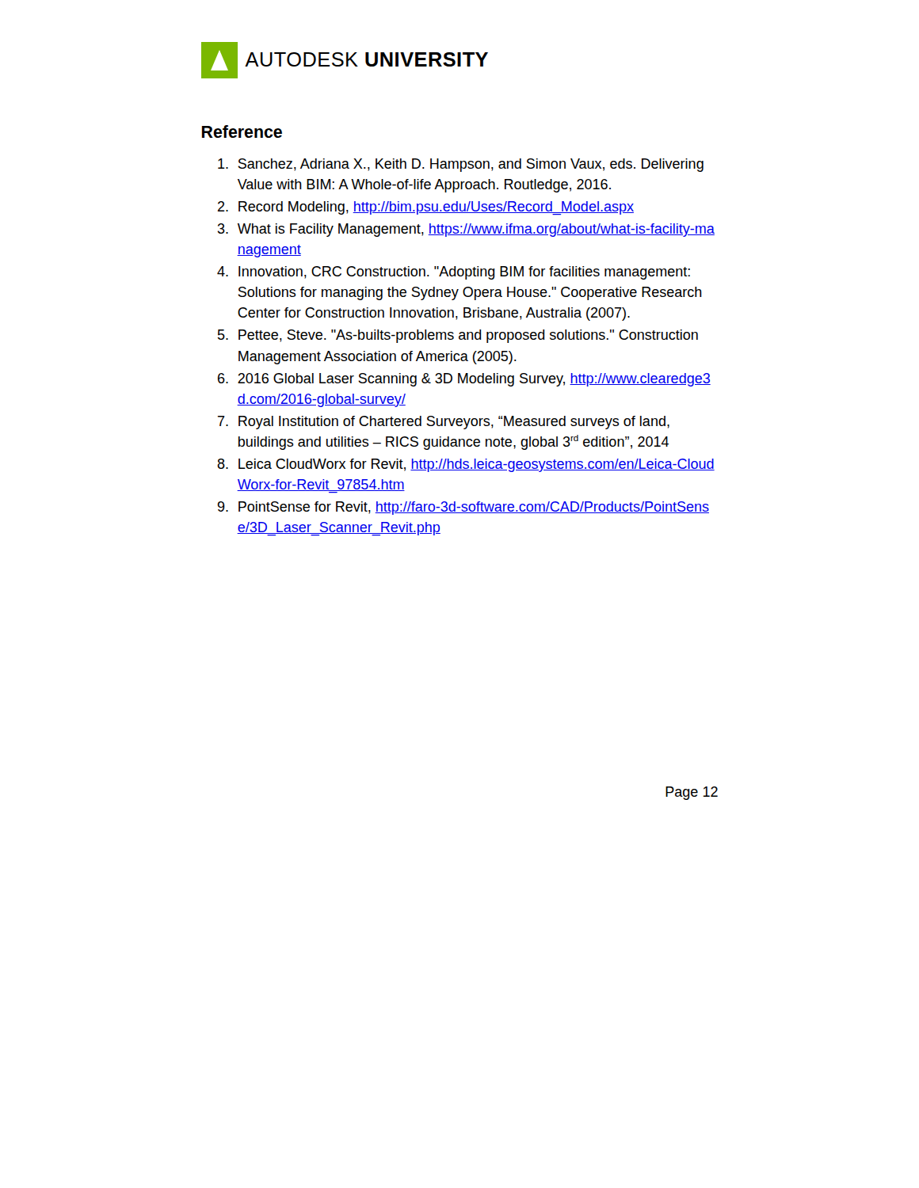AUTODESK UNIVERSITY
Reference
Sanchez, Adriana X., Keith D. Hampson, and Simon Vaux, eds. Delivering Value with BIM: A Whole-of-life Approach. Routledge, 2016.
Record Modeling, http://bim.psu.edu/Uses/Record_Model.aspx
What is Facility Management, https://www.ifma.org/about/what-is-facility-management
Innovation, CRC Construction. "Adopting BIM for facilities management: Solutions for managing the Sydney Opera House." Cooperative Research Center for Construction Innovation, Brisbane, Australia (2007).
Pettee, Steve. "As-builts-problems and proposed solutions." Construction Management Association of America (2005).
2016 Global Laser Scanning & 3D Modeling Survey, http://www.clearedge3d.com/2016-global-survey/
Royal Institution of Chartered Surveyors, “Measured surveys of land, buildings and utilities – RICS guidance note, global 3rd edition”, 2014
Leica CloudWorx for Revit, http://hds.leica-geosystems.com/en/Leica-CloudWorx-for-Revit_97854.htm
PointSense for Revit, http://faro-3d-software.com/CAD/Products/PointSense/3D_Laser_Scanner_Revit.php
Page 12